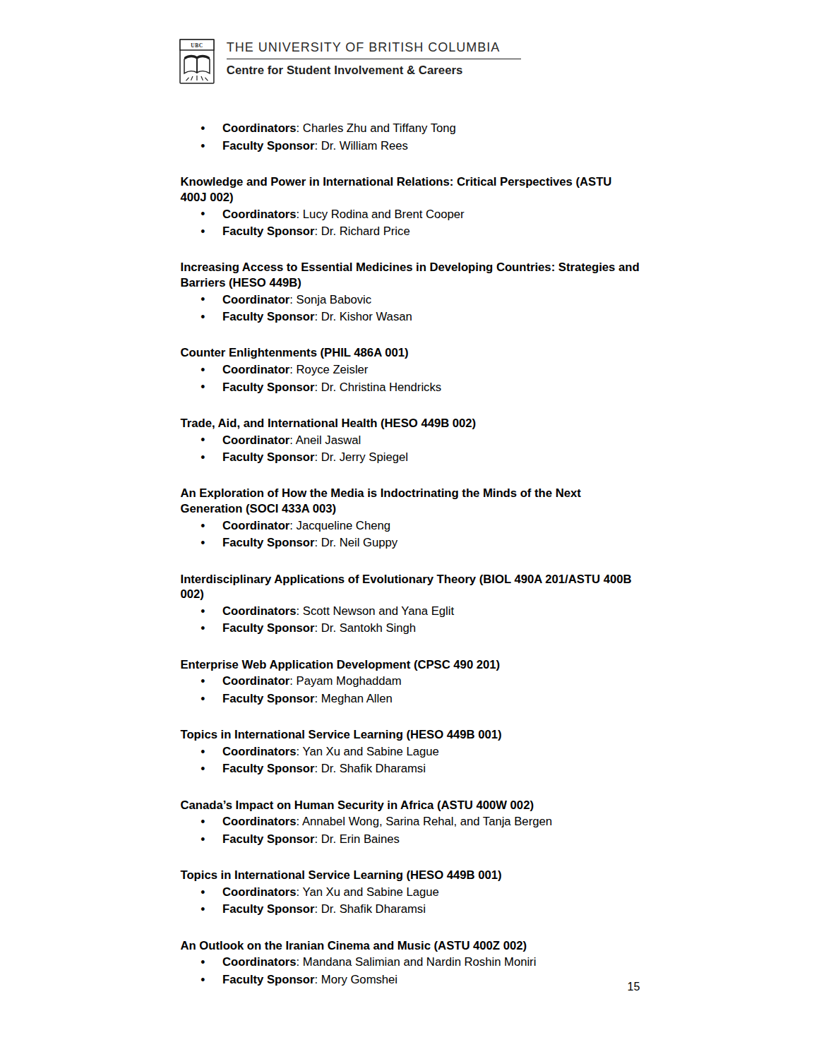UBC
The University of British Columbia
Centre for Student Involvement & Careers
Coordinators: Charles Zhu and Tiffany Tong
Faculty Sponsor: Dr. William Rees
Knowledge and Power in International Relations: Critical Perspectives (ASTU 400J 002)
Coordinators: Lucy Rodina and Brent Cooper
Faculty Sponsor: Dr. Richard Price
Increasing Access to Essential Medicines in Developing Countries: Strategies and Barriers (HESO 449B)
Coordinator: Sonja Babovic
Faculty Sponsor: Dr. Kishor Wasan
Counter Enlightenments (PHIL 486A 001)
Coordinator: Royce Zeisler
Faculty Sponsor: Dr. Christina Hendricks
Trade, Aid, and International Health (HESO 449B 002)
Coordinator: Aneil Jaswal
Faculty Sponsor: Dr. Jerry Spiegel
An Exploration of How the Media is Indoctrinating the Minds of the Next Generation (SOCI 433A 003)
Coordinator: Jacqueline Cheng
Faculty Sponsor: Dr. Neil Guppy
Interdisciplinary Applications of Evolutionary Theory (BIOL 490A 201/ASTU 400B 002)
Coordinators: Scott Newson and Yana Eglit
Faculty Sponsor: Dr. Santokh Singh
Enterprise Web Application Development (CPSC 490 201)
Coordinator: Payam Moghaddam
Faculty Sponsor: Meghan Allen
Topics in International Service Learning (HESO 449B 001)
Coordinators: Yan Xu and Sabine Lague
Faculty Sponsor: Dr. Shafik Dharamsi
Canada’s Impact on Human Security in Africa (ASTU 400W 002)
Coordinators: Annabel Wong, Sarina Rehal, and Tanja Bergen
Faculty Sponsor: Dr. Erin Baines
Topics in International Service Learning (HESO 449B 001)
Coordinators: Yan Xu and Sabine Lague
Faculty Sponsor: Dr. Shafik Dharamsi
An Outlook on the Iranian Cinema and Music (ASTU 400Z 002)
Coordinators: Mandana Salimian and Nardin Roshin Moniri
Faculty Sponsor: Mory Gomshei
15